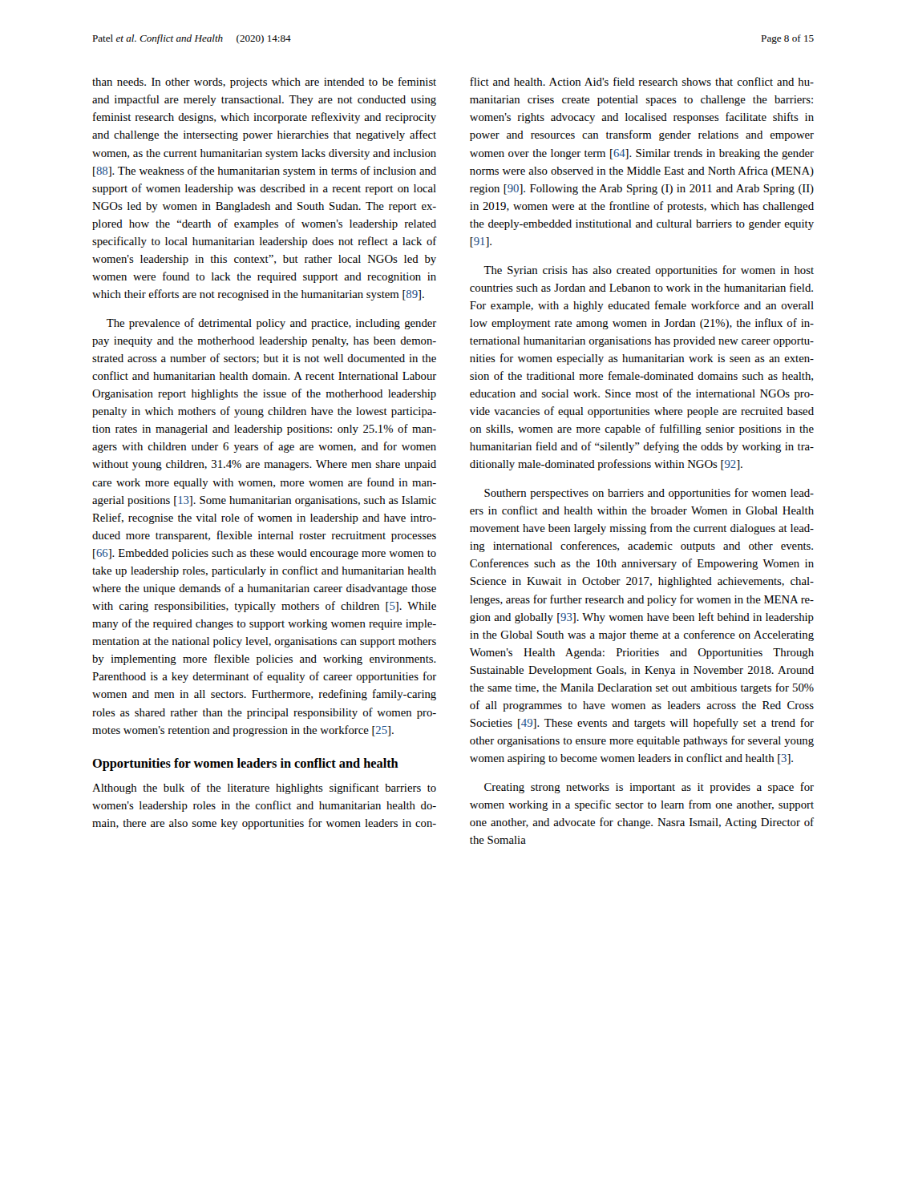Patel et al. Conflict and Health (2020) 14:84
Page 8 of 15
than needs. In other words, projects which are intended to be feminist and impactful are merely transactional. They are not conducted using feminist research designs, which incorporate reflexivity and reciprocity and challenge the intersecting power hierarchies that negatively affect women, as the current humanitarian system lacks diversity and inclusion [88]. The weakness of the humanitarian system in terms of inclusion and support of women leadership was described in a recent report on local NGOs led by women in Bangladesh and South Sudan. The report explored how the “dearth of examples of women's leadership related specifically to local humanitarian leadership does not reflect a lack of women's leadership in this context”, but rather local NGOs led by women were found to lack the required support and recognition in which their efforts are not recognised in the humanitarian system [89].
The prevalence of detrimental policy and practice, including gender pay inequity and the motherhood leadership penalty, has been demonstrated across a number of sectors; but it is not well documented in the conflict and humanitarian health domain. A recent International Labour Organisation report highlights the issue of the motherhood leadership penalty in which mothers of young children have the lowest participation rates in managerial and leadership positions: only 25.1% of managers with children under 6 years of age are women, and for women without young children, 31.4% are managers. Where men share unpaid care work more equally with women, more women are found in managerial positions [13]. Some humanitarian organisations, such as Islamic Relief, recognise the vital role of women in leadership and have introduced more transparent, flexible internal roster recruitment processes [66]. Embedded policies such as these would encourage more women to take up leadership roles, particularly in conflict and humanitarian health where the unique demands of a humanitarian career disadvantage those with caring responsibilities, typically mothers of children [5]. While many of the required changes to support working women require implementation at the national policy level, organisations can support mothers by implementing more flexible policies and working environments. Parenthood is a key determinant of equality of career opportunities for women and men in all sectors. Furthermore, redefining family-caring roles as shared rather than the principal responsibility of women promotes women's retention and progression in the workforce [25].
Opportunities for women leaders in conflict and health
Although the bulk of the literature highlights significant barriers to women's leadership roles in the conflict and humanitarian health domain, there are also some key opportunities for women leaders in conflict and health. Action Aid's field research shows that conflict and humanitarian crises create potential spaces to challenge the barriers: women's rights advocacy and localised responses facilitate shifts in power and resources can transform gender relations and empower women over the longer term [64]. Similar trends in breaking the gender norms were also observed in the Middle East and North Africa (MENA) region [90]. Following the Arab Spring (I) in 2011 and Arab Spring (II) in 2019, women were at the frontline of protests, which has challenged the deeply-embedded institutional and cultural barriers to gender equity [91].
The Syrian crisis has also created opportunities for women in host countries such as Jordan and Lebanon to work in the humanitarian field. For example, with a highly educated female workforce and an overall low employment rate among women in Jordan (21%), the influx of international humanitarian organisations has provided new career opportunities for women especially as humanitarian work is seen as an extension of the traditional more female-dominated domains such as health, education and social work. Since most of the international NGOs provide vacancies of equal opportunities where people are recruited based on skills, women are more capable of fulfilling senior positions in the humanitarian field and of “silently” defying the odds by working in traditionally male-dominated professions within NGOs [92].
Southern perspectives on barriers and opportunities for women leaders in conflict and health within the broader Women in Global Health movement have been largely missing from the current dialogues at leading international conferences, academic outputs and other events. Conferences such as the 10th anniversary of Empowering Women in Science in Kuwait in October 2017, highlighted achievements, challenges, areas for further research and policy for women in the MENA region and globally [93]. Why women have been left behind in leadership in the Global South was a major theme at a conference on Accelerating Women's Health Agenda: Priorities and Opportunities Through Sustainable Development Goals, in Kenya in November 2018. Around the same time, the Manila Declaration set out ambitious targets for 50% of all programmes to have women as leaders across the Red Cross Societies [49]. These events and targets will hopefully set a trend for other organisations to ensure more equitable pathways for several young women aspiring to become women leaders in conflict and health [3].
Creating strong networks is important as it provides a space for women working in a specific sector to learn from one another, support one another, and advocate for change. Nasra Ismail, Acting Director of the Somalia